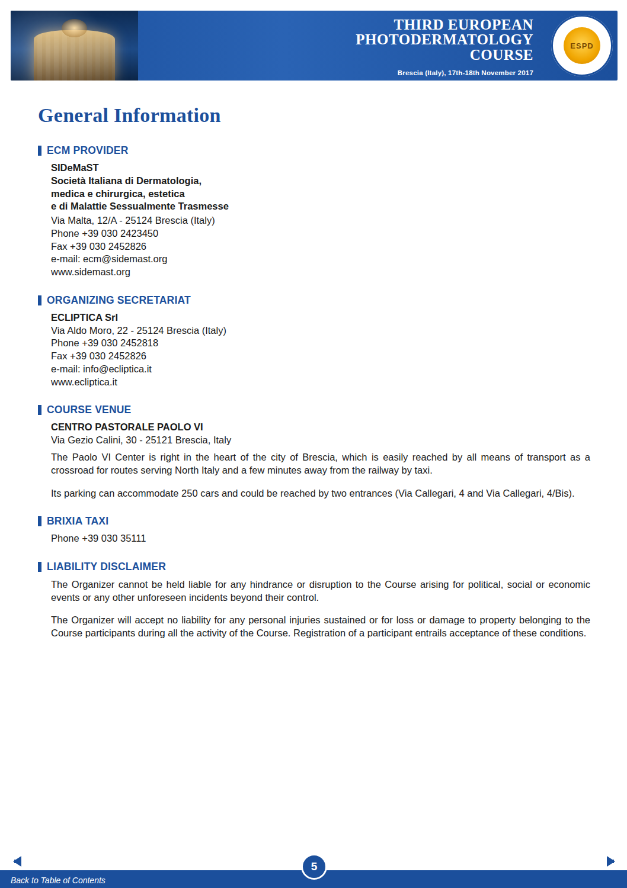Third European
Photodermatology
Course
Brescia (Italy), 17th-18th November 2017
ESPD
General Information
ECM Provider
SIDeMaST
Società Italiana di Dermatologia,
medica e chirurgica, estetica
e di Malattie Sessualmente Trasmesse
Via Malta, 12/A - 25124 Brescia (Italy)
Phone +39 030 2423450
Fax +39 030 2452826
e-mail: ecm@sidemast.org
www.sidemast.org
Organizing Secretariat
ECLIPTICA Srl
Via Aldo Moro, 22 - 25124 Brescia (Italy)
Phone +39 030 2452818
Fax +39 030 2452826
e-mail: info@ecliptica.it
www.ecliptica.it
Course Venue
CENTRO PASTORALE PAOLO VI
Via Gezio Calini, 30 - 25121 Brescia, Italy
The Paolo VI Center is right in the heart of the city of Brescia, which is easily reached by all means of transport as a crossroad for routes serving North Italy and a few minutes away from the railway by taxi.
Its parking can accommodate 250 cars and could be reached by two entrances (Via Callegari, 4 and Via Callegari, 4/Bis).
Brixia Taxi
Phone +39 030 35111
Liability Disclaimer
The Organizer cannot be held liable for any hindrance or disruption to the Course arising for political, social or economic events or any other unforeseen incidents beyond their control.
The Organizer will accept no liability for any personal injuries sustained or for loss or damage to property belonging to the Course participants during all the activity of the Course. Registration of a participant entrails acceptance of these conditions.
Back to Table of Contents
5